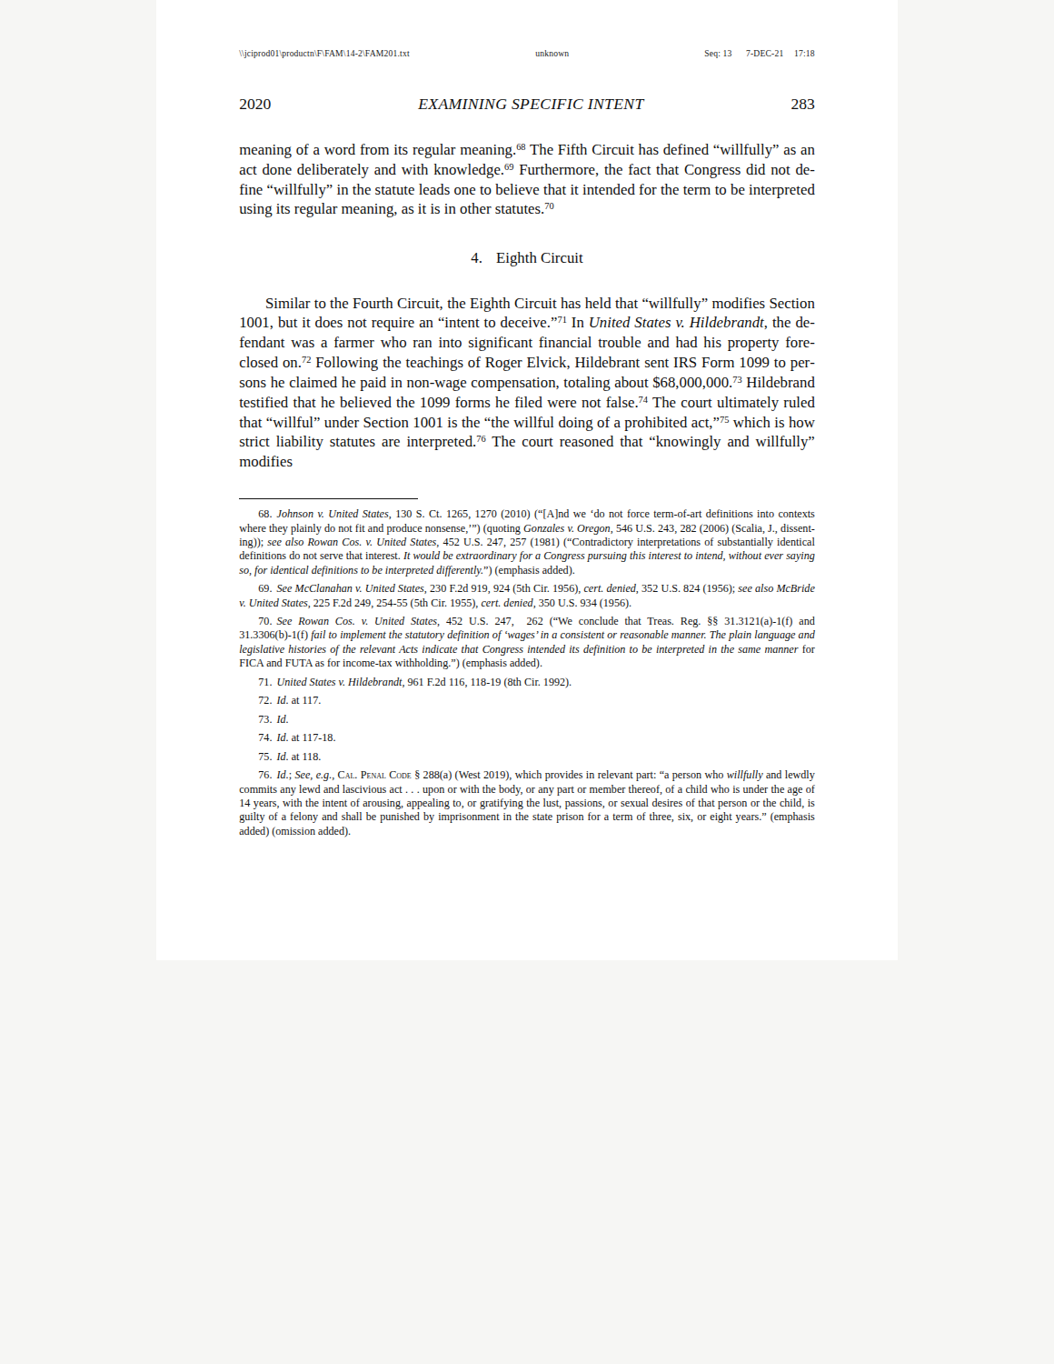\\jciprod01\productn\F\FAM\14-2\FAM201.txt unknown Seq: 13 7-DEC-21 17:18
2020 EXAMINING SPECIFIC INTENT 283
meaning of a word from its regular meaning.68 The Fifth Circuit has defined “willfully” as an act done deliberately and with knowledge.69 Furthermore, the fact that Congress did not define “willfully” in the statute leads one to believe that it intended for the term to be interpreted using its regular meaning, as it is in other statutes.70
4. Eighth Circuit
Similar to the Fourth Circuit, the Eighth Circuit has held that “willfully” modifies Section 1001, but it does not require an “intent to deceive.”71 In United States v. Hildebrandt, the defendant was a farmer who ran into significant financial trouble and had his property foreclosed on.72 Following the teachings of Roger Elvick, Hildebrant sent IRS Form 1099 to persons he claimed he paid in non-wage compensation, totaling about $68,000,000.73 Hildebrand testified that he believed the 1099 forms he filed were not false.74 The court ultimately ruled that “willful” under Section 1001 is the “the willful doing of a prohibited act,”75 which is how strict liability statutes are interpreted.76 The court reasoned that “knowingly and willfully” modifies
68. Johnson v. United States, 130 S. Ct. 1265, 1270 (2010) (“[A]nd we ‘do not force term-of-art definitions into contexts where they plainly do not fit and produce nonsense,’”) (quoting Gonzales v. Oregon, 546 U.S. 243, 282 (2006) (Scalia, J., dissenting)); see also Rowan Cos. v. United States, 452 U.S. 247, 257 (1981) (“Contradictory interpretations of substantially identical definitions do not serve that interest. It would be extraordinary for a Congress pursuing this interest to intend, without ever saying so, for identical definitions to be interpreted differently.”) (emphasis added).
69. See McClanahan v. United States, 230 F.2d 919, 924 (5th Cir. 1956), cert. denied, 352 U.S. 824 (1956); see also McBride v. United States, 225 F.2d 249, 254-55 (5th Cir. 1955), cert. denied, 350 U.S. 934 (1956).
70. See Rowan Cos. v. United States, 452 U.S. 247, 262 (“We conclude that Treas. Reg. §§ 31.3121(a)-1(f) and 31.3306(b)-1(f) fail to implement the statutory definition of ‘wages’ in a consistent or reasonable manner. The plain language and legislative histories of the relevant Acts indicate that Congress intended its definition to be interpreted in the same manner for FICA and FUTA as for income-tax withholding.”) (emphasis added).
71. United States v. Hildebrandt, 961 F.2d 116, 118-19 (8th Cir. 1992).
72. Id. at 117.
73. Id.
74. Id. at 117-18.
75. Id. at 118.
76. Id.; See, e.g., Cal. Penal Code § 288(a) (West 2019), which provides in relevant part: “a person who willfully and lewdly commits any lewd and lascivious act . . . upon or with the body, or any part or member thereof, of a child who is under the age of 14 years, with the intent of arousing, appealing to, or gratifying the lust, passions, or sexual desires of that person or the child, is guilty of a felony and shall be punished by imprisonment in the state prison for a term of three, six, or eight years.” (emphasis added) (omission added).